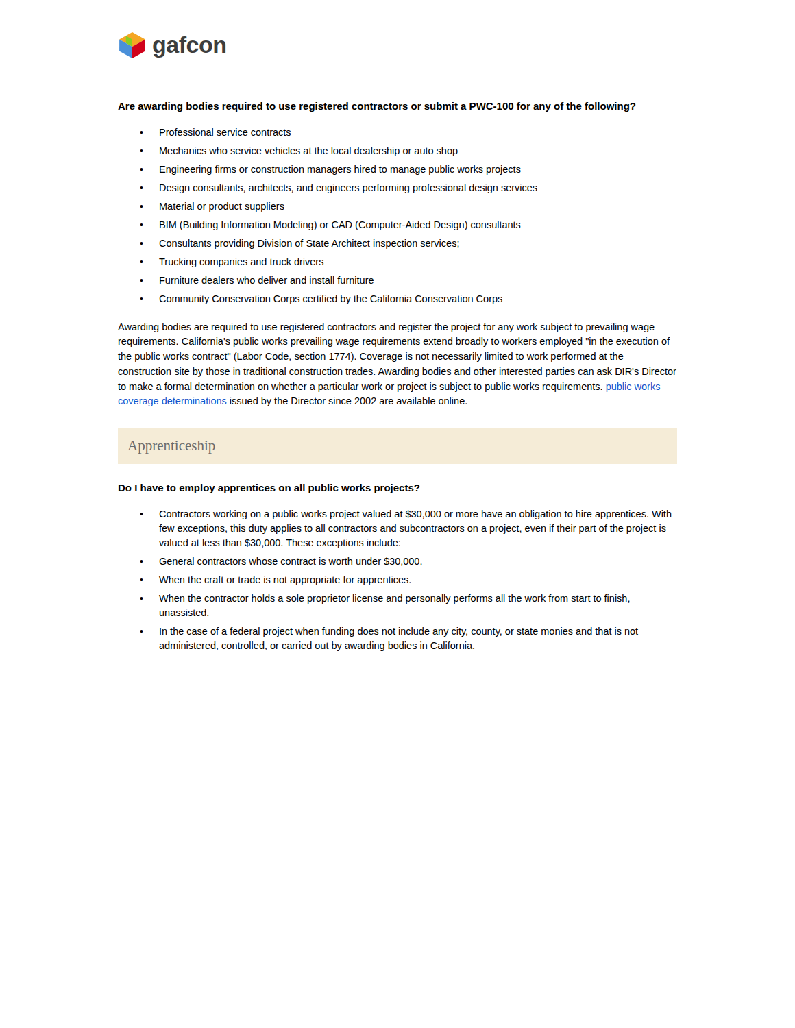gafcon
Are awarding bodies required to use registered contractors or submit a PWC-100 for any of the following?
Professional service contracts
Mechanics who service vehicles at the local dealership or auto shop
Engineering firms or construction managers hired to manage public works projects
Design consultants, architects, and engineers performing professional design services
Material or product suppliers
BIM (Building Information Modeling) or CAD (Computer-Aided Design) consultants
Consultants providing Division of State Architect inspection services;
Trucking companies and truck drivers
Furniture dealers who deliver and install furniture
Community Conservation Corps certified by the California Conservation Corps
Awarding bodies are required to use registered contractors and register the project for any work subject to prevailing wage requirements. California's public works prevailing wage requirements extend broadly to workers employed "in the execution of the public works contract" (Labor Code, section 1774). Coverage is not necessarily limited to work performed at the construction site by those in traditional construction trades. Awarding bodies and other interested parties can ask DIR's Director to make a formal determination on whether a particular work or project is subject to public works requirements. public works coverage determinations issued by the Director since 2002 are available online.
Apprenticeship
Do I have to employ apprentices on all public works projects?
Contractors working on a public works project valued at $30,000 or more have an obligation to hire apprentices. With few exceptions, this duty applies to all contractors and subcontractors on a project, even if their part of the project is valued at less than $30,000. These exceptions include:
General contractors whose contract is worth under $30,000.
When the craft or trade is not appropriate for apprentices.
When the contractor holds a sole proprietor license and personally performs all the work from start to finish, unassisted.
In the case of a federal project when funding does not include any city, county, or state monies and that is not administered, controlled, or carried out by awarding bodies in California.